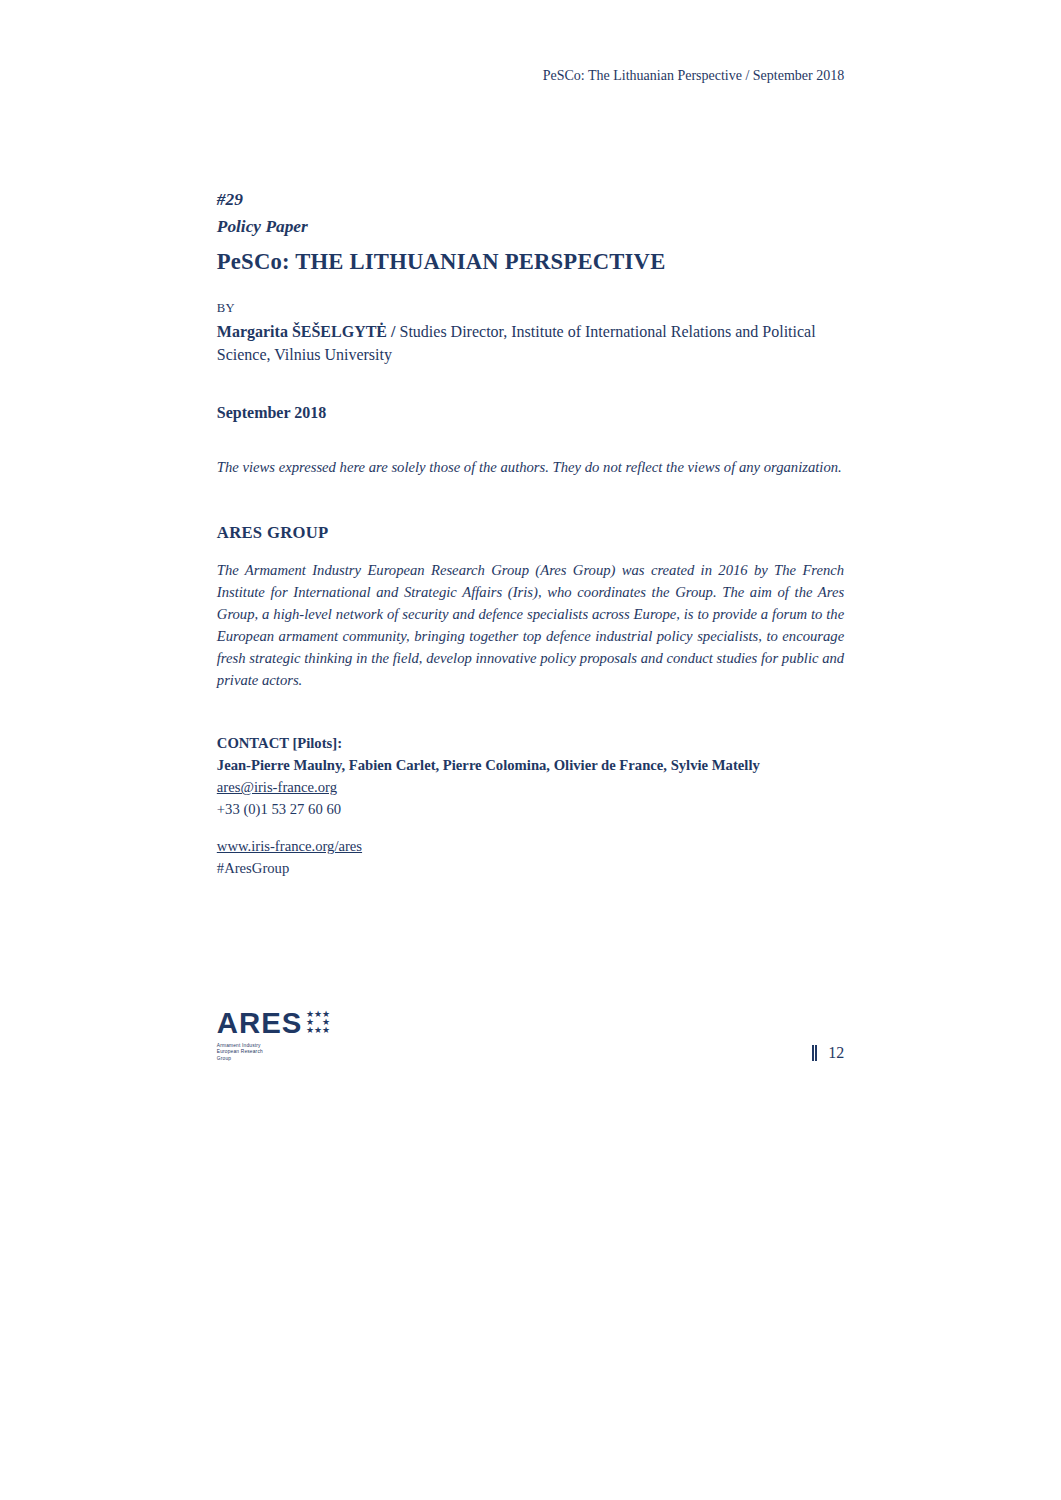PeSCo: The Lithuanian Perspective / September 2018
#29
Policy Paper
PeSCo: THE LITHUANIAN PERSPECTIVE
BY
Margarita ŠEŠELGYTĖ / Studies Director, Institute of International Relations and Political Science, Vilnius University
September 2018
The views expressed here are solely those of the authors. They do not reflect the views of any organization.
ARES GROUP
The Armament Industry European Research Group (Ares Group) was created in 2016 by The French Institute for International and Strategic Affairs (Iris), who coordinates the Group. The aim of the Ares Group, a high-level network of security and defence specialists across Europe, is to provide a forum to the European armament community, bringing together top defence industrial policy specialists, to encourage fresh strategic thinking in the field, develop innovative policy proposals and conduct studies for public and private actors.
CONTACT [Pilots]:
Jean-Pierre Maulny, Fabien Carlet, Pierre Colomina, Olivier de France, Sylvie Matelly
ares@iris-france.org
+33 (0)1 53 27 60 60 www.iris-france.org/ares
#AresGroup
ARES ★★★ ★ ★ ★★★
Armament Industry
European Research
Group
12